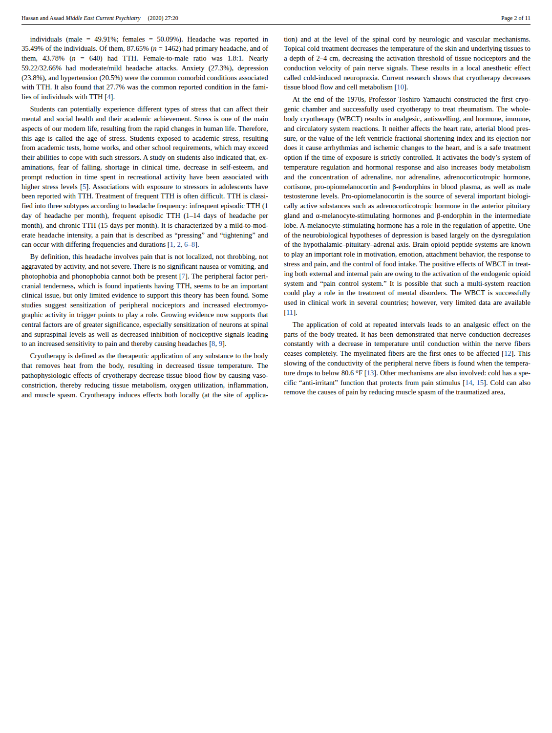Hassan and Asaad Middle East Current Psychiatry (2020) 27:20 Page 2 of 11
individuals (male = 49.91%; females = 50.09%). Headache was reported in 35.49% of the individuals. Of them, 87.65% (n = 1462) had primary headache, and of them, 43.78% (n = 640) had TTH. Female-to-male ratio was 1.8:1. Nearly 59.22/32.66% had moderate/mild headache attacks. Anxiety (27.3%), depression (23.8%), and hypertension (20.5%) were the common comorbid conditions associated with TTH. It also found that 27.7% was the common reported condition in the families of individuals with TTH [4].
Students can potentially experience different types of stress that can affect their mental and social health and their academic achievement. Stress is one of the main aspects of our modern life, resulting from the rapid changes in human life. Therefore, this age is called the age of stress. Students exposed to academic stress, resulting from academic tests, home works, and other school requirements, which may exceed their abilities to cope with such stressors. A study on students also indicated that, examinations, fear of falling, shortage in clinical time, decrease in self-esteem, and prompt reduction in time spent in recreational activity have been associated with higher stress levels [5]. Associations with exposure to stressors in adolescents have been reported with TTH. Treatment of frequent TTH is often difficult. TTH is classified into three subtypes according to headache frequency: infrequent episodic TTH (1 day of headache per month), frequent episodic TTH (1–14 days of headache per month), and chronic TTH (15 days per month). It is characterized by a mild-to-moderate headache intensity, a pain that is described as “pressing” and “tightening” and can occur with differing frequencies and durations [1, 2, 6–8].
By definition, this headache involves pain that is not localized, not throbbing, not aggravated by activity, and not severe. There is no significant nausea or vomiting, and photophobia and phonophobia cannot both be present [7]. The peripheral factor pericranial tenderness, which is found inpatients having TTH, seems to be an important clinical issue, but only limited evidence to support this theory has been found. Some studies suggest sensitization of peripheral nociceptors and increased electromyographic activity in trigger points to play a role. Growing evidence now supports that central factors are of greater significance, especially sensitization of neurons at spinal and supraspinal levels as well as decreased inhibition of nociceptive signals leading to an increased sensitivity to pain and thereby causing headaches [8, 9].
Cryotherapy is defined as the therapeutic application of any substance to the body that removes heat from the body, resulting in decreased tissue temperature. The pathophysiologic effects of cryotherapy decrease tissue blood flow by causing vasoconstriction, thereby reducing tissue metabolism, oxygen utilization, inflammation, and muscle spasm. Cryotherapy induces effects both locally (at the site of application) and at the level of the spinal cord by neurologic and vascular mechanisms. Topical cold treatment decreases the temperature of the skin and underlying tissues to a depth of 2–4 cm, decreasing the activation threshold of tissue nociceptors and the conduction velocity of pain nerve signals. These results in a local anesthetic effect called cold-induced neuropraxia. Current research shows that cryotherapy decreases tissue blood flow and cell metabolism [10].
At the end of the 1970s, Professor Toshiro Yamauchi constructed the first cryogenic chamber and successfully used cryotherapy to treat rheumatism. The whole-body cryotherapy (WBCT) results in analgesic, antiswelling, and hormone, immune, and circulatory system reactions. It neither affects the heart rate, arterial blood pressure, or the value of the left ventricle fractional shortening index and its ejection nor does it cause arrhythmias and ischemic changes to the heart, and is a safe treatment option if the time of exposure is strictly controlled. It activates the body’s system of temperature regulation and hormonal response and also increases body metabolism and the concentration of adrenaline, nor adrenaline, adrenocorticotropic hormone, cortisone, pro-opiomelanocortin and β-endorphins in blood plasma, as well as male testosterone levels. Pro-opiomelanocortin is the source of several important biologically active substances such as adrenocorticotropic hormone in the anterior pituitary gland and α-melanocyte-stimulating hormones and β-endorphin in the intermediate lobe. A-melanocyte-stimulating hormone has a role in the regulation of appetite. One of the neurobiological hypotheses of depression is based largely on the dysregulation of the hypothalamic–pituitary–adrenal axis. Brain opioid peptide systems are known to play an important role in motivation, emotion, attachment behavior, the response to stress and pain, and the control of food intake. The positive effects of WBCT in treating both external and internal pain are owing to the activation of the endogenic opioid system and “pain control system.” It is possible that such a multi-system reaction could play a role in the treatment of mental disorders. The WBCT is successfully used in clinical work in several countries; however, very limited data are available [11].
The application of cold at repeated intervals leads to an analgesic effect on the parts of the body treated. It has been demonstrated that nerve conduction decreases constantly with a decrease in temperature until conduction within the nerve fibers ceases completely. The myelinated fibers are the first ones to be affected [12]. This slowing of the conductivity of the peripheral nerve fibers is found when the temperature drops to below 80.6 °F [13]. Other mechanisms are also involved: cold has a specific “anti-irritant” function that protects from pain stimulus [14, 15]. Cold can also remove the causes of pain by reducing muscle spasm of the traumatized area,